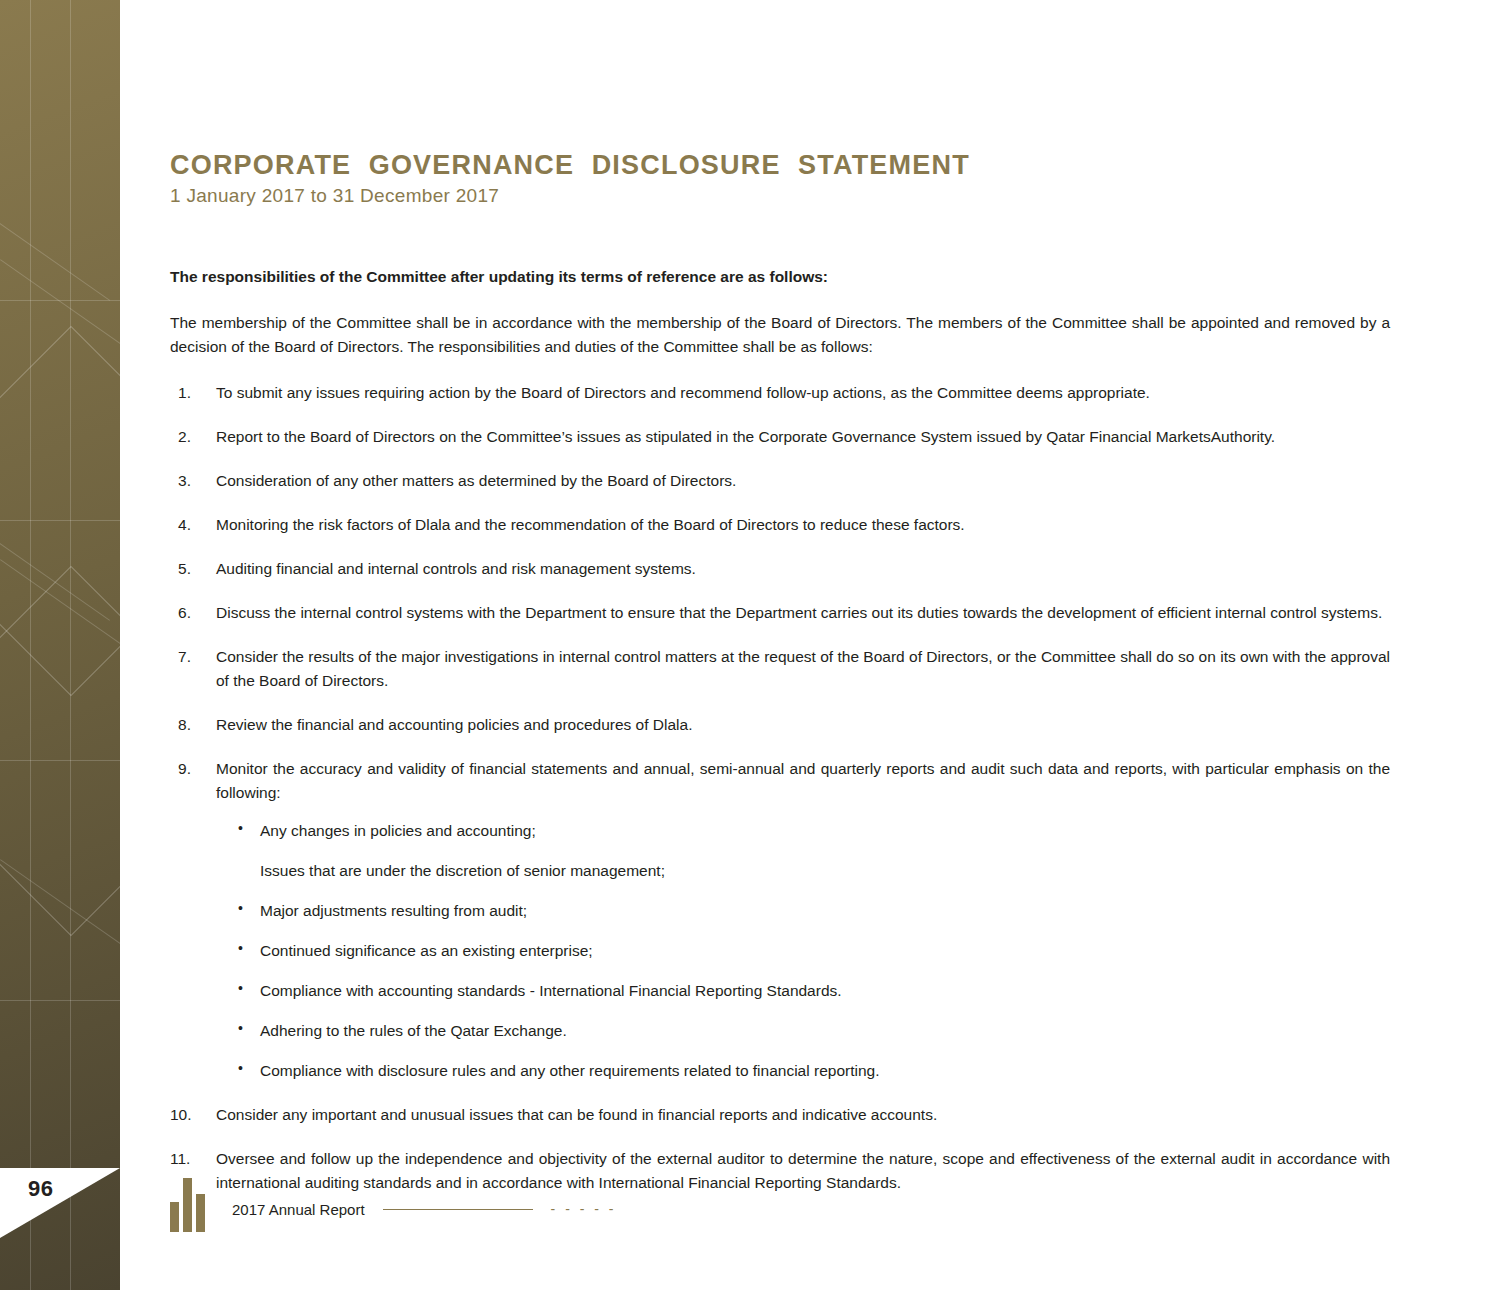96
Corporate Governance Disclosure Statement
1 January 2017 to 31 December 2017
The responsibilities of the Committee after updating its terms of reference are as follows:
The membership of the Committee shall be in accordance with the membership of the Board of Directors. The members of the Committee shall be appointed and removed by a decision of the Board of Directors. The responsibilities and duties of the Committee shall be as follows:
To submit any issues requiring action by the Board of Directors and recommend follow-up actions, as the Committee deems appropriate.
Report to the Board of Directors on the Committee’s issues as stipulated in the Corporate Governance System issued by Qatar Financial MarketsAuthority.
Consideration of any other matters as determined by the Board of Directors.
Monitoring the risk factors of Dlala and the recommendation of the Board of Directors to reduce these factors.
Auditing financial and internal controls and risk management systems.
Discuss the internal control systems with the Department to ensure that the Department carries out its duties towards the development of efficient internal control systems.
Consider the results of the major investigations in internal control matters at the request of the Board of Directors, or the Committee shall do so on its own with the approval of the Board of Directors.
Review the financial and accounting policies and procedures of Dlala.
Monitor the accuracy and validity of financial statements and annual, semi-annual and quarterly reports and audit such data and reports, with particular emphasis on the following:
Any changes in policies and accounting;
Issues that are under the discretion of senior management;
Major adjustments resulting from audit;
Continued significance as an existing enterprise;
Compliance with accounting standards - International Financial Reporting Standards.
Adhering to the rules of the Qatar Exchange.
Compliance with disclosure rules and any other requirements related to financial reporting.
Consider any important and unusual issues that can be found in financial reports and indicative accounts.
Oversee and follow up the independence and objectivity of the external auditor to determine the nature, scope and effectiveness of the external audit in accordance with international auditing standards and in accordance with International Financial Reporting Standards.
2017 Annual Report
- - - - -